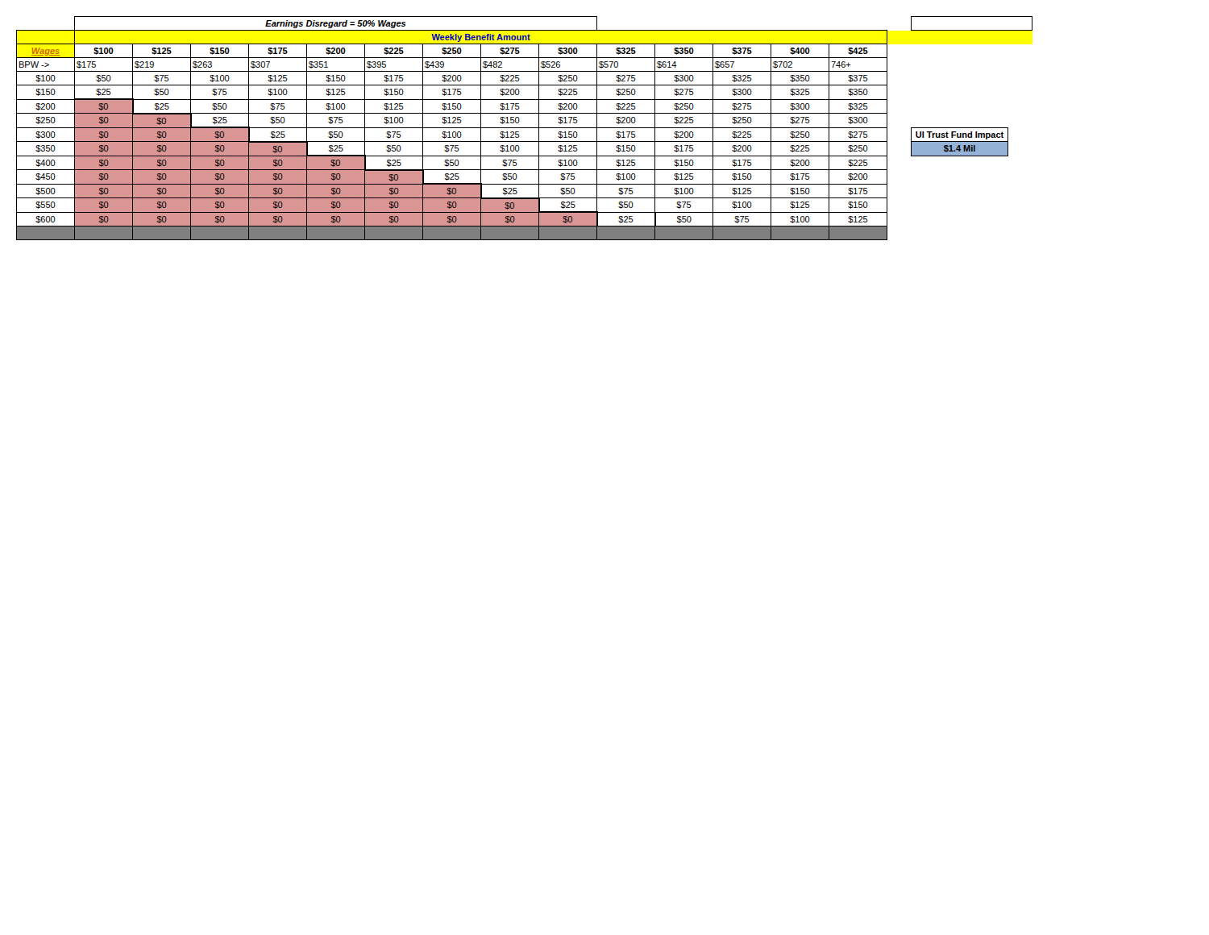| | Earnings Disregard = 50% Wages | | | |
| | Weekly Benefit Amount | | | |
| Wages | $100 | $125 | $150 | $175 | $200 | $225 | $250 | $275 | $300 | $325 | $350 | $375 | $400 | $425 | | | |
| BPW -> | $175 | $219 | $263 | $307 | $351 | $395 | $439 | $482 | $526 | $570 | $614 | $657 | $702 | 746+ | | | |
| $100 | $50 | $75 | $100 | $125 | $150 | $175 | $200 | $225 | $250 | $275 | $300 | $325 | $350 | $375 | | | |
| $150 | $25 | $50 | $75 | $100 | $125 | $150 | $175 | $200 | $225 | $250 | $275 | $300 | $325 | $350 | | | |
| $200 | $0 | $25 | $50 | $75 | $100 | $125 | $150 | $175 | $200 | $225 | $250 | $275 | $300 | $325 | | | |
| $250 | $0 | $0 | $25 | $50 | $75 | $100 | $125 | $150 | $175 | $200 | $225 | $250 | $275 | $300 | | | |
| $300 | $0 | $0 | $0 | $25 | $50 | $75 | $100 | $125 | $150 | $175 | $200 | $225 | $250 | $275 | | UI Trust Fund Impact | |
| $350 | $0 | $0 | $0 | $0 | $25 | $50 | $75 | $100 | $125 | $150 | $175 | $200 | $225 | $250 | | $1.4 Mil | |
| $400 | $0 | $0 | $0 | $0 | $0 | $25 | $50 | $75 | $100 | $125 | $150 | $175 | $200 | $225 | | | |
| $450 | $0 | $0 | $0 | $0 | $0 | $0 | $25 | $50 | $75 | $100 | $125 | $150 | $175 | $200 | | | |
| $500 | $0 | $0 | $0 | $0 | $0 | $0 | $0 | $25 | $50 | $75 | $100 | $125 | $150 | $175 | | | |
| $550 | $0 | $0 | $0 | $0 | $0 | $0 | $0 | $0 | $25 | $50 | $75 | $100 | $125 | $150 | | | |
| $600 | $0 | $0 | $0 | $0 | $0 | $0 | $0 | $0 | $0 | $25 | $50 | $75 | $100 | $125 | | | |